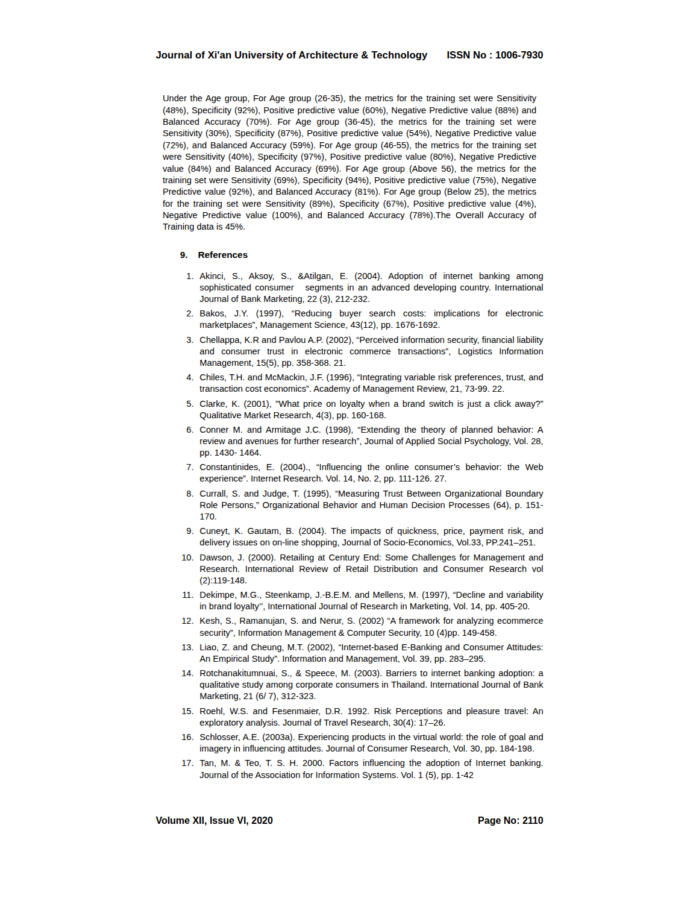Journal of Xi'an University of Architecture & Technology ISSN No : 1006-7930
Under the Age group, For Age group (26-35), the metrics for the training set were Sensitivity (48%), Specificity (92%), Positive predictive value (60%), Negative Predictive value (88%) and Balanced Accuracy (70%). For Age group (36-45), the metrics for the training set were Sensitivity (30%), Specificity (87%), Positive predictive value (54%), Negative Predictive value (72%), and Balanced Accuracy (59%). For Age group (46-55), the metrics for the training set were Sensitivity (40%), Specificity (97%), Positive predictive value (80%), Negative Predictive value (84%) and Balanced Accuracy (69%). For Age group (Above 56), the metrics for the training set were Sensitivity (69%), Specificity (94%), Positive predictive value (75%), Negative Predictive value (92%), and Balanced Accuracy (81%). For Age group (Below 25), the metrics for the training set were Sensitivity (89%), Specificity (67%), Positive predictive value (4%), Negative Predictive value (100%), and Balanced Accuracy (78%).The Overall Accuracy of Training data is 45%.
9. References
Akinci, S., Aksoy, S., &Atilgan, E. (2004). Adoption of internet banking among sophisticated consumer segments in an advanced developing country. International Journal of Bank Marketing, 22 (3), 212-232.
Bakos, J.Y. (1997), “Reducing buyer search costs: implications for electronic marketplaces”, Management Science, 43(12), pp. 1676-1692.
Chellappa, K.R and Pavlou A.P. (2002), “Perceived information security, financial liability and consumer trust in electronic commerce transactions”, Logistics Information Management, 15(5), pp. 358-368. 21.
Chiles, T.H. and McMackin, J.F. (1996), “Integrating variable risk preferences, trust, and transaction cost economics”. Academy of Management Review, 21, 73-99. 22.
Clarke, K. (2001), "What price on loyalty when a brand switch is just a click away?” Qualitative Market Research, 4(3), pp. 160-168.
Conner M. and Armitage J.C. (1998), “Extending the theory of planned behavior: A review and avenues for further research”, Journal of Applied Social Psychology, Vol. 28, pp. 1430- 1464.
Constantinides, E. (2004)., “Influencing the online consumer’s behavior: the Web experience”. Internet Research. Vol. 14, No. 2, pp. 111-126. 27.
Currall, S. and Judge, T. (1995), “Measuring Trust Between Organizational Boundary Role Persons,” Organizational Behavior and Human Decision Processes (64), p. 151-170.
Cuneyt, K. Gautam, B. (2004). The impacts of quickness, price, payment risk, and delivery issues on on-line shopping, Journal of Socio-Economics, Vol.33, PP.241–251.
Dawson, J. (2000). Retailing at Century End: Some Challenges for Management and Research. International Review of Retail Distribution and Consumer Research vol (2):119-148.
Dekimpe, M.G., Steenkamp, J.-B.E.M. and Mellens, M. (1997), “Decline and variability in brand loyalty’’, International Journal of Research in Marketing, Vol. 14, pp. 405-20.
Kesh, S., Ramanujan, S. and Nerur, S. (2002) “A framework for analyzing ecommerce security”, Information Management & Computer Security, 10 (4)pp. 149-458.
Liao, Z. and Cheung, M.T. (2002), “Internet-based E-Banking and Consumer Attitudes: An Empirical Study”. Information and Management, Vol. 39, pp. 283–295.
Rotchanakitumnuai, S., & Speece, M. (2003). Barriers to internet banking adoption: a qualitative study among corporate consumers in Thailand. International Journal of Bank Marketing, 21 (6/ 7), 312-323.
Roehl, W.S. and Fesenmaier, D.R. 1992. Risk Perceptions and pleasure travel: An exploratory analysis. Journal of Travel Research, 30(4): 17–26.
Schlosser, A.E. (2003a). Experiencing products in the virtual world: the role of goal and imagery in influencing attitudes. Journal of Consumer Research, Vol. 30, pp. 184-198.
Tan, M. & Teo, T. S. H. 2000. Factors influencing the adoption of Internet banking. Journal of the Association for Information Systems. Vol. 1 (5), pp. 1-42
Volume XII, Issue VI, 2020 Page No: 2110